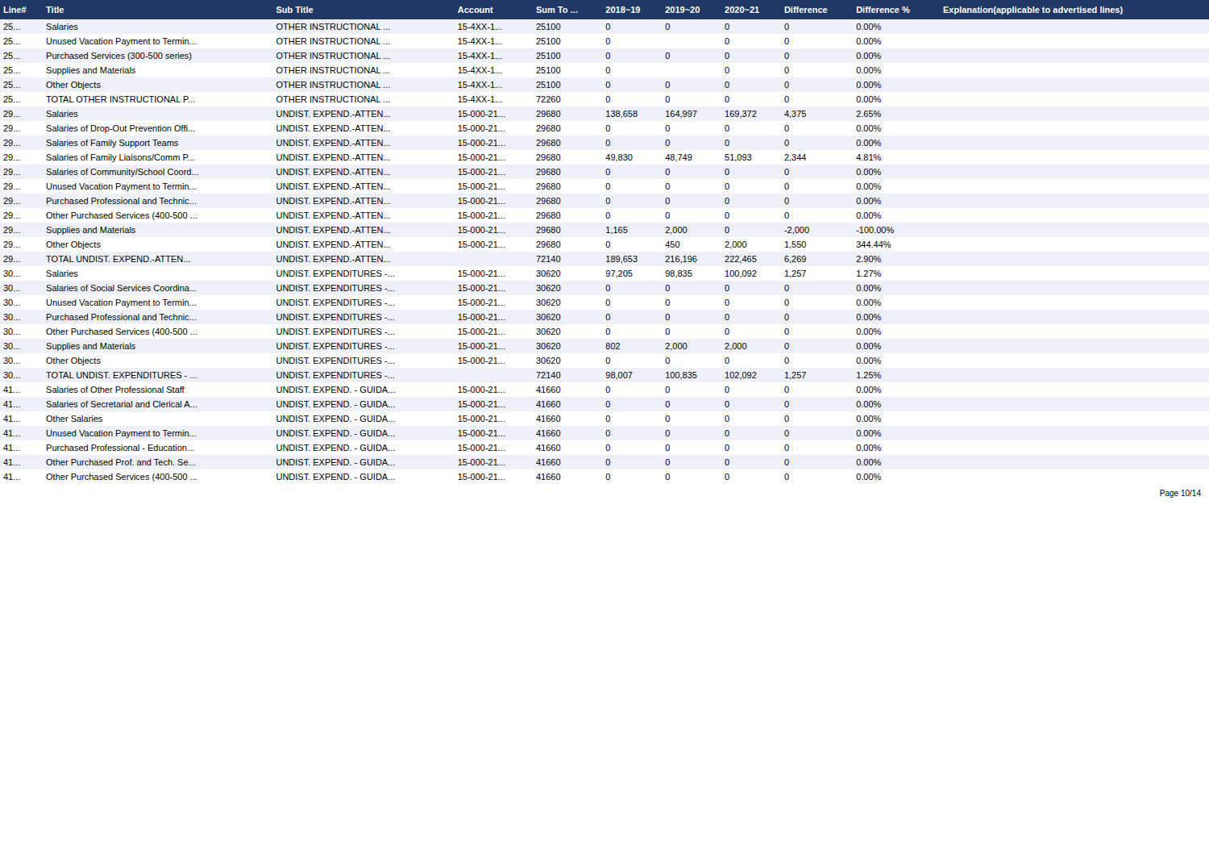| Line# | Title | Sub Title | Account | Sum To ... | 2018~19 | 2019~20 | 2020~21 | Difference | Difference % | Explanation(applicable to advertised lines) |
| --- | --- | --- | --- | --- | --- | --- | --- | --- | --- | --- |
| 25... | Salaries | OTHER INSTRUCTIONAL ... | 15-4XX-1... | 25100 | 0 | 0 | 0 | 0 | 0.00% | |
| 25... | Unused Vacation Payment to Termin... | OTHER INSTRUCTIONAL ... | 15-4XX-1... | 25100 | 0 | | 0 | 0 | 0.00% | |
| 25... | Purchased Services (300-500 series) | OTHER INSTRUCTIONAL ... | 15-4XX-1... | 25100 | 0 | 0 | 0 | 0 | 0.00% | |
| 25... | Supplies and Materials | OTHER INSTRUCTIONAL ... | 15-4XX-1... | 25100 | 0 | | 0 | 0 | 0.00% | |
| 25... | Other Objects | OTHER INSTRUCTIONAL ... | 15-4XX-1... | 25100 | 0 | 0 | 0 | 0 | 0.00% | |
| 25... | TOTAL OTHER INSTRUCTIONAL P... | OTHER INSTRUCTIONAL ... | 15-4XX-1... | 72260 | 0 | 0 | 0 | 0 | 0.00% | |
| 29... | Salaries | UNDIST. EXPEND.-ATTEN... | 15-000-21... | 29680 | 138,658 | 164,997 | 169,372 | 4,375 | 2.65% | |
| 29... | Salaries of Drop-Out Prevention Offi... | UNDIST. EXPEND.-ATTEN... | 15-000-21... | 29680 | 0 | 0 | 0 | 0 | 0.00% | |
| 29... | Salaries of Family Support Teams | UNDIST. EXPEND.-ATTEN... | 15-000-21... | 29680 | 0 | 0 | 0 | 0 | 0.00% | |
| 29... | Salaries of Family Liaisons/Comm P... | UNDIST. EXPEND.-ATTEN... | 15-000-21... | 29680 | 49,830 | 48,749 | 51,093 | 2,344 | 4.81% | |
| 29... | Salaries of Community/School Coord... | UNDIST. EXPEND.-ATTEN... | 15-000-21... | 29680 | 0 | 0 | 0 | 0 | 0.00% | |
| 29... | Unused Vacation Payment to Termin... | UNDIST. EXPEND.-ATTEN... | 15-000-21... | 29680 | 0 | 0 | 0 | 0 | 0.00% | |
| 29... | Purchased Professional and Technic... | UNDIST. EXPEND.-ATTEN... | 15-000-21... | 29680 | 0 | 0 | 0 | 0 | 0.00% | |
| 29... | Other Purchased Services (400-500 ... | UNDIST. EXPEND.-ATTEN... | 15-000-21... | 29680 | 0 | 0 | 0 | 0 | 0.00% | |
| 29... | Supplies and Materials | UNDIST. EXPEND.-ATTEN... | 15-000-21... | 29680 | 1,165 | 2,000 | 0 | -2,000 | -100.00% | |
| 29... | Other Objects | UNDIST. EXPEND.-ATTEN... | 15-000-21... | 29680 | 0 | 450 | 2,000 | 1,550 | 344.44% | |
| 29... | TOTAL UNDIST. EXPEND.-ATTEN... | UNDIST. EXPEND.-ATTEN... | | 72140 | 189,653 | 216,196 | 222,465 | 6,269 | 2.90% | |
| 30... | Salaries | UNDIST. EXPENDITURES -... | 15-000-21... | 30620 | 97,205 | 98,835 | 100,092 | 1,257 | 1.27% | |
| 30... | Salaries of Social Services Coordina... | UNDIST. EXPENDITURES -... | 15-000-21... | 30620 | 0 | 0 | 0 | 0 | 0.00% | |
| 30... | Unused Vacation Payment to Termin... | UNDIST. EXPENDITURES -... | 15-000-21... | 30620 | 0 | 0 | 0 | 0 | 0.00% | |
| 30... | Purchased Professional and Technic... | UNDIST. EXPENDITURES -... | 15-000-21... | 30620 | 0 | 0 | 0 | 0 | 0.00% | |
| 30... | Other Purchased Services (400-500 ... | UNDIST. EXPENDITURES -... | 15-000-21... | 30620 | 0 | 0 | 0 | 0 | 0.00% | |
| 30... | Supplies and Materials | UNDIST. EXPENDITURES -... | 15-000-21... | 30620 | 802 | 2,000 | 2,000 | 0 | 0.00% | |
| 30... | Other Objects | UNDIST. EXPENDITURES -... | 15-000-21... | 30620 | 0 | 0 | 0 | 0 | 0.00% | |
| 30... | TOTAL UNDIST. EXPENDITURES - ... | UNDIST. EXPENDITURES -... | | 72140 | 98,007 | 100,835 | 102,092 | 1,257 | 1.25% | |
| 41... | Salaries of Other Professional Staff | UNDIST. EXPEND. - GUIDA... | 15-000-21... | 41660 | 0 | 0 | 0 | 0 | 0.00% | |
| 41... | Salaries of Secretarial and Clerical A... | UNDIST. EXPEND. - GUIDA... | 15-000-21... | 41660 | 0 | 0 | 0 | 0 | 0.00% | |
| 41... | Other Salaries | UNDIST. EXPEND. - GUIDA... | 15-000-21... | 41660 | 0 | 0 | 0 | 0 | 0.00% | |
| 41... | Unused Vacation Payment to Termin... | UNDIST. EXPEND. - GUIDA... | 15-000-21... | 41660 | 0 | 0 | 0 | 0 | 0.00% | |
| 41... | Purchased Professional - Education... | UNDIST. EXPEND. - GUIDA... | 15-000-21... | 41660 | 0 | 0 | 0 | 0 | 0.00% | |
| 41... | Other Purchased Prof. and Tech. Se... | UNDIST. EXPEND. - GUIDA... | 15-000-21... | 41660 | 0 | 0 | 0 | 0 | 0.00% | |
| 41... | Other Purchased Services (400-500 ... | UNDIST. EXPEND. - GUIDA... | 15-000-21... | 41660 | 0 | 0 | 0 | 0 | 0.00% | |
Page 10/14